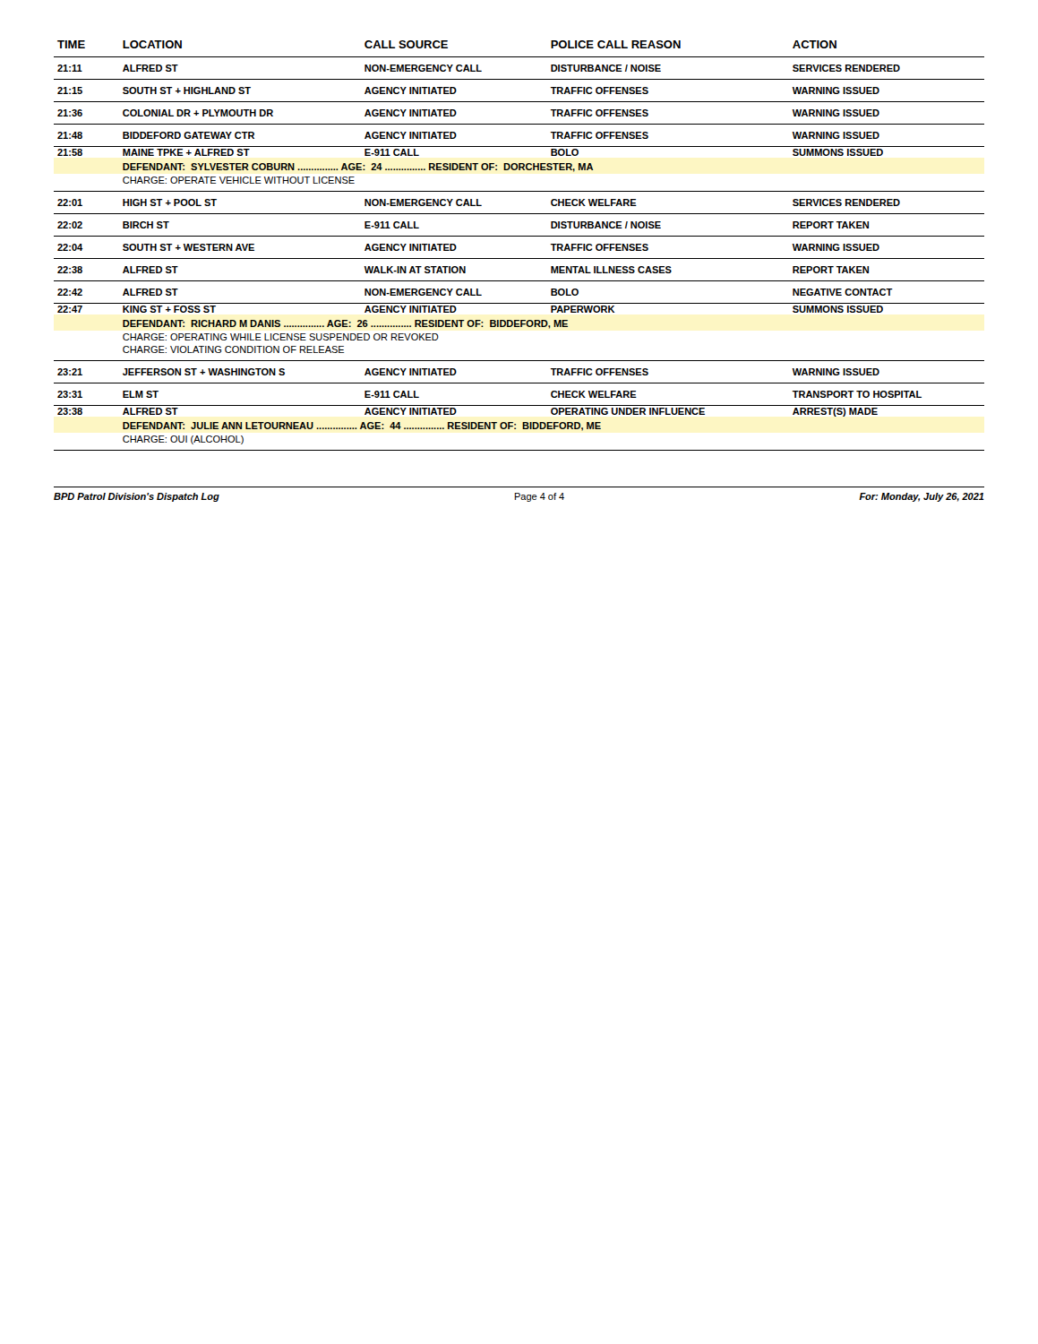| TIME | LOCATION | CALL SOURCE | POLICE CALL REASON | ACTION |
| --- | --- | --- | --- | --- |
| 21:11 | ALFRED ST | NON-EMERGENCY CALL | DISTURBANCE / NOISE | SERVICES RENDERED |
| 21:15 | SOUTH ST + HIGHLAND ST | AGENCY INITIATED | TRAFFIC OFFENSES | WARNING ISSUED |
| 21:36 | COLONIAL DR + PLYMOUTH DR | AGENCY INITIATED | TRAFFIC OFFENSES | WARNING ISSUED |
| 21:48 | BIDDEFORD GATEWAY CTR | AGENCY INITIATED | TRAFFIC OFFENSES | WARNING ISSUED |
| 21:58 | MAINE TPKE + ALFRED ST | E-911 CALL | BOLO | SUMMONS ISSUED |
| | DEFENDANT: SYLVESTER COBURN ............... AGE: 24 ............... RESIDENT OF: DORCHESTER, MA |
| | CHARGE: OPERATE VEHICLE WITHOUT LICENSE |
| 22:01 | HIGH ST + POOL ST | NON-EMERGENCY CALL | CHECK WELFARE | SERVICES RENDERED |
| 22:02 | BIRCH ST | E-911 CALL | DISTURBANCE / NOISE | REPORT TAKEN |
| 22:04 | SOUTH ST + WESTERN AVE | AGENCY INITIATED | TRAFFIC OFFENSES | WARNING ISSUED |
| 22:38 | ALFRED ST | WALK-IN AT STATION | MENTAL ILLNESS CASES | REPORT TAKEN |
| 22:42 | ALFRED ST | NON-EMERGENCY CALL | BOLO | NEGATIVE CONTACT |
| 22:47 | KING ST + FOSS ST | AGENCY INITIATED | PAPERWORK | SUMMONS ISSUED |
| | DEFENDANT: RICHARD M DANIS ............... AGE: 26 ............... RESIDENT OF: BIDDEFORD, ME |
| | CHARGE: OPERATING WHILE LICENSE SUSPENDED OR REVOKED |
| | CHARGE: VIOLATING CONDITION OF RELEASE |
| 23:21 | JEFFERSON ST + WASHINGTON S | AGENCY INITIATED | TRAFFIC OFFENSES | WARNING ISSUED |
| 23:31 | ELM ST | E-911 CALL | CHECK WELFARE | TRANSPORT TO HOSPITAL |
| 23:38 | ALFRED ST | AGENCY INITIATED | OPERATING UNDER INFLUENCE | ARREST(S) MADE |
| | DEFENDANT: JULIE ANN LETOURNEAU ............... AGE: 44 ............... RESIDENT OF: BIDDEFORD, ME |
| | CHARGE: OUI (ALCOHOL) |
BPD Patrol Division's Dispatch Log
Page 4 of 4
For: Monday, July 26, 2021